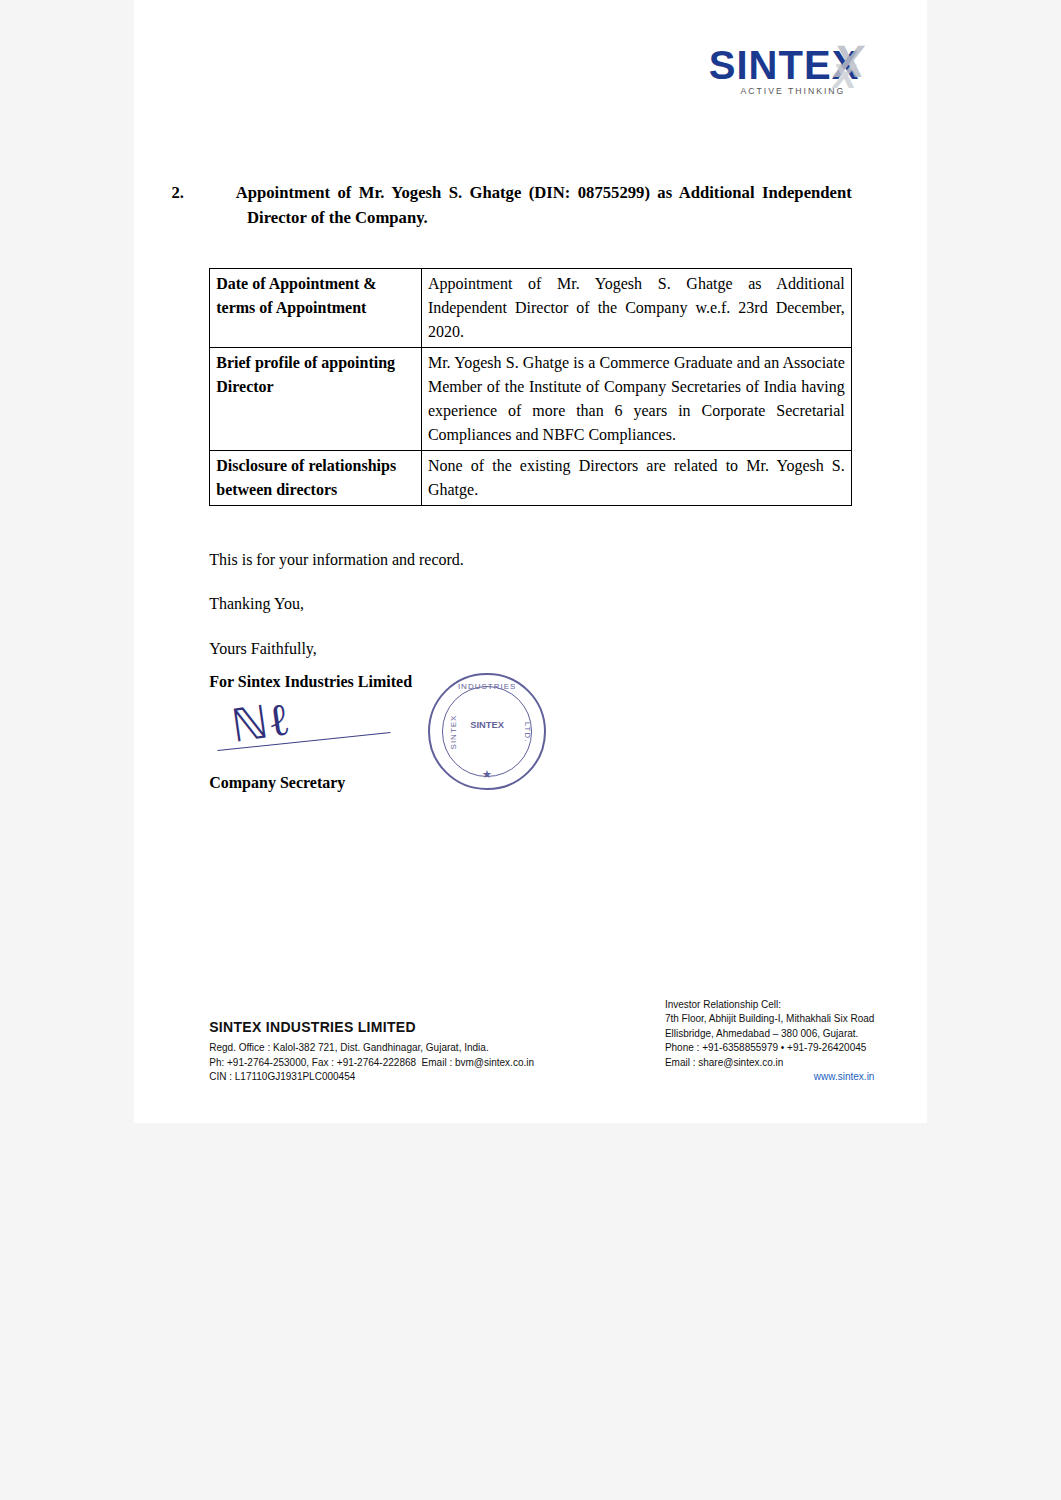SINTEXXX
ACTIVE THINKING
2. Appointment of Mr. Yogesh S. Ghatge (DIN: 08755299) as Additional Independent Director of the Company.
| Date of Appointment & terms of Appointment | Appointment of Mr. Yogesh S. Ghatge as Additional Independent Director of the Company w.e.f. 23rd December, 2020. |
| Brief profile of appointing Director | Mr. Yogesh S. Ghatge is a Commerce Graduate and an Associate Member of the Institute of Company Secretaries of India having experience of more than 6 years in Corporate Secretarial Compliances and NBFC Compliances. |
| Disclosure of relationships between directors | None of the existing Directors are related to Mr. Yogesh S. Ghatge. |
This is for your information and record.
Thanking You,
Yours Faithfully,
For Sintex Industries Limited
ℕℓ
INDUSTRIES
SINTEX
★
SINTEX
LTD.
Company Secretary
SINTEX INDUSTRIES LIMITED
Regd. Office : Kalol-382 721, Dist. Gandhinagar, Gujarat, India.
Ph: +91-2764-253000, Fax : +91-2764-222868 Email : bvm@sintex.co.in
CIN : L17110GJ1931PLC000454
Investor Relationship Cell:
7th Floor, Abhijit Building-I, Mithakhali Six Road
Ellisbridge, Ahmedabad – 380 006, Gujarat.
Phone : +91-6358855979 • +91-79-26420045
Email : share@sintex.co.in
www.sintex.in